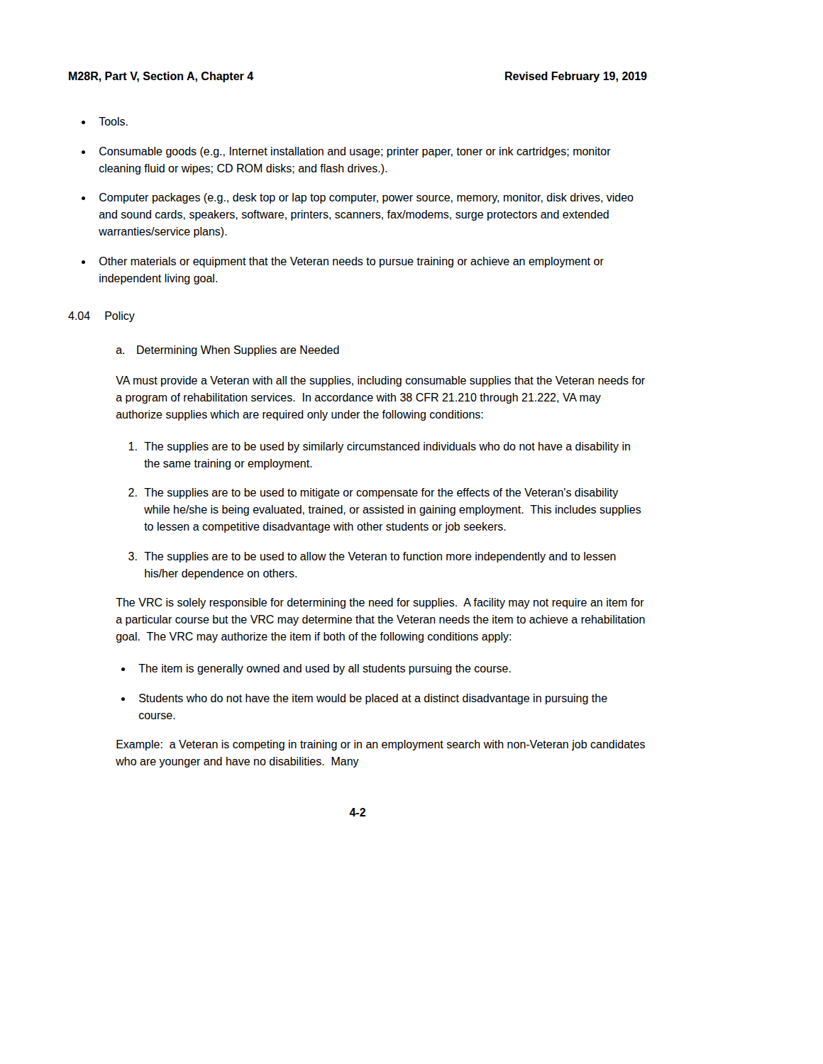M28R, Part V, Section A, Chapter 4
Revised February 19, 2019
Tools.
Consumable goods (e.g., Internet installation and usage; printer paper, toner or ink cartridges; monitor cleaning fluid or wipes; CD ROM disks; and flash drives.).
Computer packages (e.g., desk top or lap top computer, power source, memory, monitor, disk drives, video and sound cards, speakers, software, printers, scanners, fax/modems, surge protectors and extended warranties/service plans).
Other materials or equipment that the Veteran needs to pursue training or achieve an employment or independent living goal.
4.04 Policy
a. Determining When Supplies are Needed
VA must provide a Veteran with all the supplies, including consumable supplies that the Veteran needs for a program of rehabilitation services. In accordance with 38 CFR 21.210 through 21.222, VA may authorize supplies which are required only under the following conditions:
The supplies are to be used by similarly circumstanced individuals who do not have a disability in the same training or employment.
The supplies are to be used to mitigate or compensate for the effects of the Veteran's disability while he/she is being evaluated, trained, or assisted in gaining employment. This includes supplies to lessen a competitive disadvantage with other students or job seekers.
The supplies are to be used to allow the Veteran to function more independently and to lessen his/her dependence on others.
The VRC is solely responsible for determining the need for supplies. A facility may not require an item for a particular course but the VRC may determine that the Veteran needs the item to achieve a rehabilitation goal. The VRC may authorize the item if both of the following conditions apply:
The item is generally owned and used by all students pursuing the course.
Students who do not have the item would be placed at a distinct disadvantage in pursuing the course.
Example: a Veteran is competing in training or in an employment search with non-Veteran job candidates who are younger and have no disabilities. Many
4-2